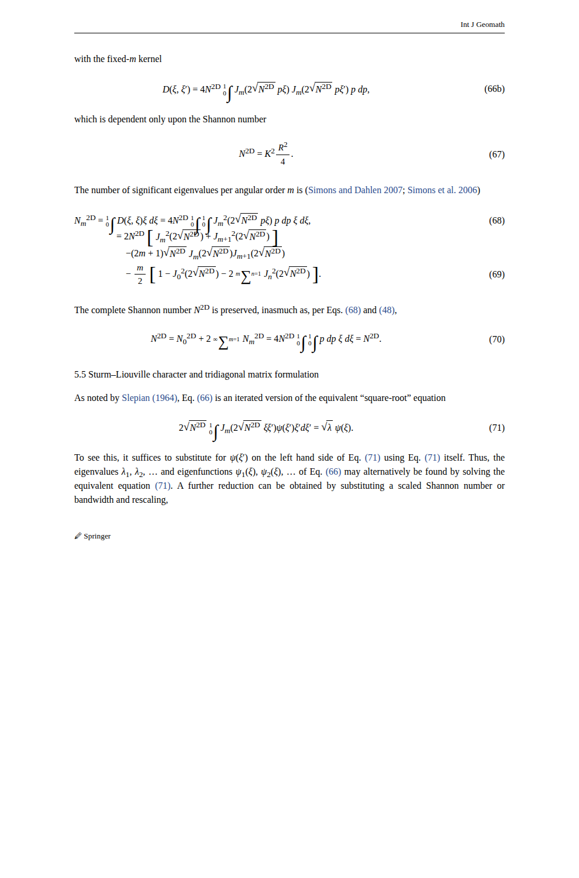Int J Geomath
with the fixed-m kernel
D(ξ, ξ′) = 4N2D 10∫ Jm(2N2D pξ) Jm(2N2D pξ′) p dp,
(66b)
which is dependent only upon the Shannon number
N2D = K2R24.
(67)
The number of significant eigenvalues per angular order m is (Simons and Dahlen 2007; Simons et al. 2006)
Nm2D = 10∫ D(ξ, ξ)ξ dξ = 4N2D 10∫ 10∫ Jm2(2N2D pξ) p dp ξ dξ,
(68)
= 2N2D [ Jm2(2N2D) + Jm+12(2N2D) ]
−(2m + 1)N2D Jm(2N2D)Jm+1(2N2D)
− m 2 [ 1 − J02(2N2D) − 2 m∑n=1 Jn2(2N2D) ].
(69)
The complete Shannon number N2D is preserved, inasmuch as, per Eqs. (68) and (48),
N2D = N02D + 2 ∞∑m=1 Nm2D = 4N2D 10∫ 10∫ p dp ξ dξ = N2D.
(70)
5.5 Sturm–Liouville character and tridiagonal matrix formulation
As noted by Slepian (1964), Eq. (66) is an iterated version of the equivalent “square-root” equation
2N2D 10∫ Jm(2N2D ξξ′)ψ(ξ′)ξ′dξ′ = λ ψ(ξ).
(71)
To see this, it suffices to substitute for ψ(ξ′) on the left hand side of Eq. (71) using Eq. (71) itself. Thus, the eigenvalues λ1, λ2, … and eigenfunctions ψ1(ξ), ψ2(ξ), … of Eq. (66) may alternatively be found by solving the equivalent equation (71). A further reduction can be obtained by substituting a scaled Shannon number or bandwidth and rescaling,
🖉 Springer